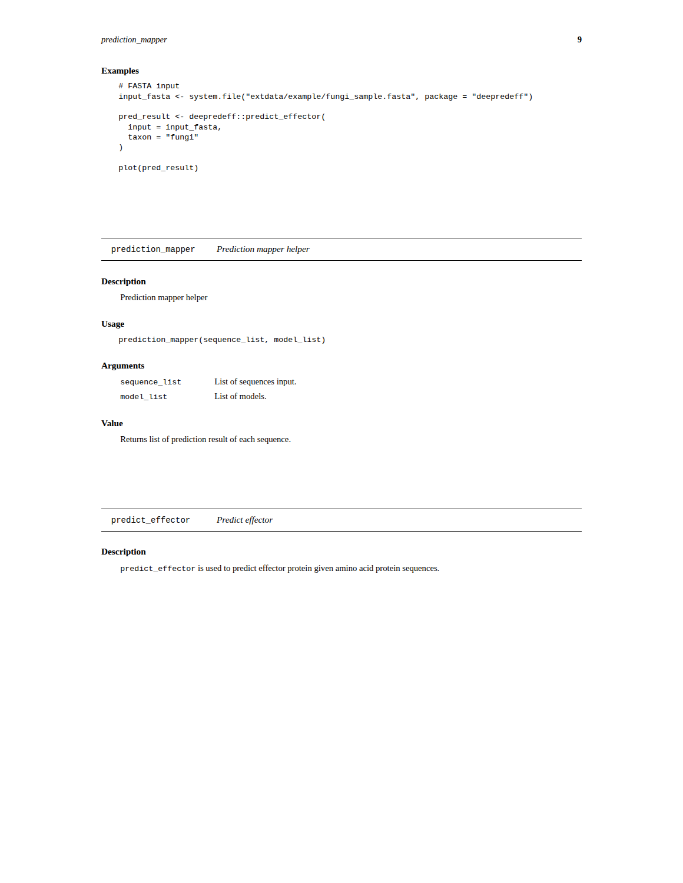prediction_mapper 9
Examples
# FASTA input
input_fasta <- system.file("extdata/example/fungi_sample.fasta", package = "deepredeff")

pred_result <- deepredeff::predict_effector(
  input = input_fasta,
  taxon = "fungi"
)

plot(pred_result)
prediction_mapper Prediction mapper helper
Description
Prediction mapper helper
Usage
prediction_mapper(sequence_list, model_list)
Arguments
sequence_list
List of sequences input.
model_list
List of models.
Value
Returns list of prediction result of each sequence.
predict_effector Predict effector
Description
predict_effector is used to predict effector protein given amino acid protein sequences.